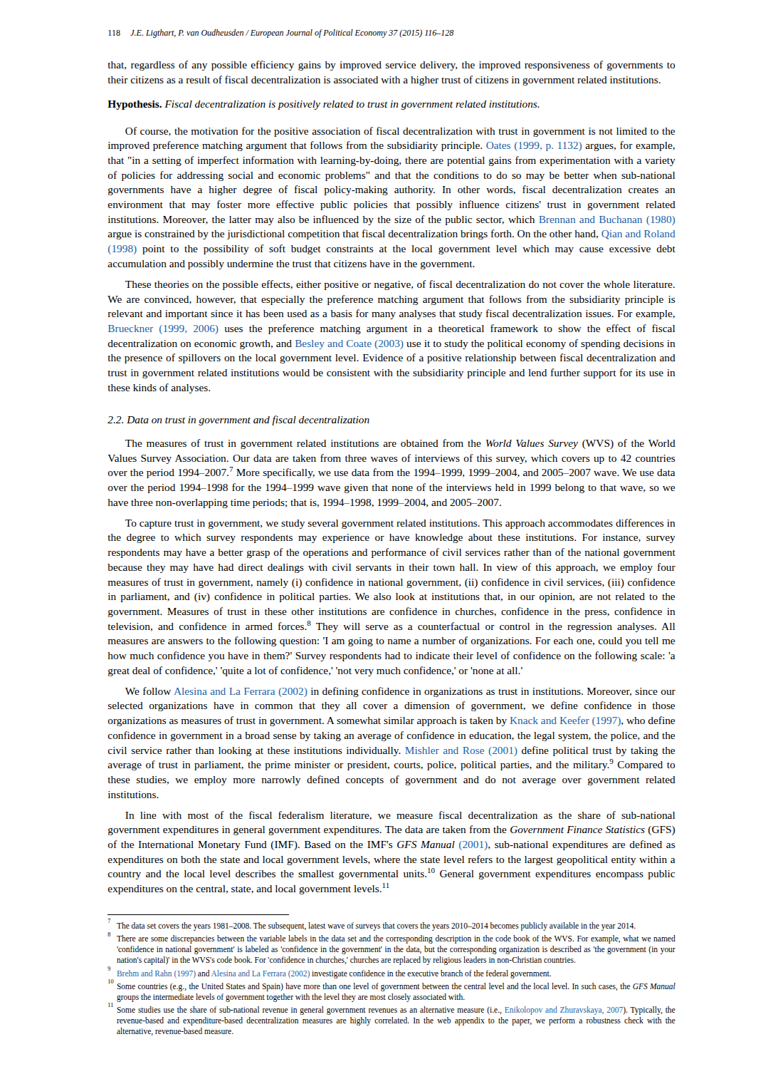118 J.E. Ligthart, P. van Oudheusden / European Journal of Political Economy 37 (2015) 116–128
that, regardless of any possible efficiency gains by improved service delivery, the improved responsiveness of governments to their citizens as a result of fiscal decentralization is associated with a higher trust of citizens in government related institutions.
Hypothesis. Fiscal decentralization is positively related to trust in government related institutions.
Of course, the motivation for the positive association of fiscal decentralization with trust in government is not limited to the improved preference matching argument that follows from the subsidiarity principle. Oates (1999, p. 1132) argues, for example, that "in a setting of imperfect information with learning-by-doing, there are potential gains from experimentation with a variety of policies for addressing social and economic problems" and that the conditions to do so may be better when sub-national governments have a higher degree of fiscal policy-making authority. In other words, fiscal decentralization creates an environment that may foster more effective public policies that possibly influence citizens' trust in government related institutions. Moreover, the latter may also be influenced by the size of the public sector, which Brennan and Buchanan (1980) argue is constrained by the jurisdictional competition that fiscal decentralization brings forth. On the other hand, Qian and Roland (1998) point to the possibility of soft budget constraints at the local government level which may cause excessive debt accumulation and possibly undermine the trust that citizens have in the government.
These theories on the possible effects, either positive or negative, of fiscal decentralization do not cover the whole literature. We are convinced, however, that especially the preference matching argument that follows from the subsidiarity principle is relevant and important since it has been used as a basis for many analyses that study fiscal decentralization issues. For example, Brueckner (1999, 2006) uses the preference matching argument in a theoretical framework to show the effect of fiscal decentralization on economic growth, and Besley and Coate (2003) use it to study the political economy of spending decisions in the presence of spillovers on the local government level. Evidence of a positive relationship between fiscal decentralization and trust in government related institutions would be consistent with the subsidiarity principle and lend further support for its use in these kinds of analyses.
2.2. Data on trust in government and fiscal decentralization
The measures of trust in government related institutions are obtained from the World Values Survey (WVS) of the World Values Survey Association. Our data are taken from three waves of interviews of this survey, which covers up to 42 countries over the period 1994–2007.7 More specifically, we use data from the 1994–1999, 1999–2004, and 2005–2007 wave. We use data over the period 1994–1998 for the 1994–1999 wave given that none of the interviews held in 1999 belong to that wave, so we have three non-overlapping time periods; that is, 1994–1998, 1999–2004, and 2005–2007.
To capture trust in government, we study several government related institutions. This approach accommodates differences in the degree to which survey respondents may experience or have knowledge about these institutions. For instance, survey respondents may have a better grasp of the operations and performance of civil services rather than of the national government because they may have had direct dealings with civil servants in their town hall. In view of this approach, we employ four measures of trust in government, namely (i) confidence in national government, (ii) confidence in civil services, (iii) confidence in parliament, and (iv) confidence in political parties. We also look at institutions that, in our opinion, are not related to the government. Measures of trust in these other institutions are confidence in churches, confidence in the press, confidence in television, and confidence in armed forces.8 They will serve as a counterfactual or control in the regression analyses. All measures are answers to the following question: 'I am going to name a number of organizations. For each one, could you tell me how much confidence you have in them?' Survey respondents had to indicate their level of confidence on the following scale: 'a great deal of confidence,' 'quite a lot of confidence,' 'not very much confidence,' or 'none at all.'
We follow Alesina and La Ferrara (2002) in defining confidence in organizations as trust in institutions. Moreover, since our selected organizations have in common that they all cover a dimension of government, we define confidence in those organizations as measures of trust in government. A somewhat similar approach is taken by Knack and Keefer (1997), who define confidence in government in a broad sense by taking an average of confidence in education, the legal system, the police, and the civil service rather than looking at these institutions individually. Mishler and Rose (2001) define political trust by taking the average of trust in parliament, the prime minister or president, courts, police, political parties, and the military.9 Compared to these studies, we employ more narrowly defined concepts of government and do not average over government related institutions.
In line with most of the fiscal federalism literature, we measure fiscal decentralization as the share of sub-national government expenditures in general government expenditures. The data are taken from the Government Finance Statistics (GFS) of the International Monetary Fund (IMF). Based on the IMF's GFS Manual (2001), sub-national expenditures are defined as expenditures on both the state and local government levels, where the state level refers to the largest geopolitical entity within a country and the local level describes the smallest governmental units.10 General government expenditures encompass public expenditures on the central, state, and local government levels.11
7 The data set covers the years 1981–2008. The subsequent, latest wave of surveys that covers the years 2010–2014 becomes publicly available in the year 2014.
8 There are some discrepancies between the variable labels in the data set and the corresponding description in the code book of the WVS. For example, what we named 'confidence in national government' is labeled as 'confidence in the government' in the data, but the corresponding organization is described as 'the government (in your nation's capital)' in the WVS's code book. For 'confidence in churches,' churches are replaced by religious leaders in non-Christian countries.
9 Brehm and Rahn (1997) and Alesina and La Ferrara (2002) investigate confidence in the executive branch of the federal government.
10 Some countries (e.g., the United States and Spain) have more than one level of government between the central level and the local level. In such cases, the GFS Manual groups the intermediate levels of government together with the level they are most closely associated with.
11 Some studies use the share of sub-national revenue in general government revenues as an alternative measure (i.e., Enikolopov and Zhuravskaya, 2007). Typically, the revenue-based and expenditure-based decentralization measures are highly correlated. In the web appendix to the paper, we perform a robustness check with the alternative, revenue-based measure.